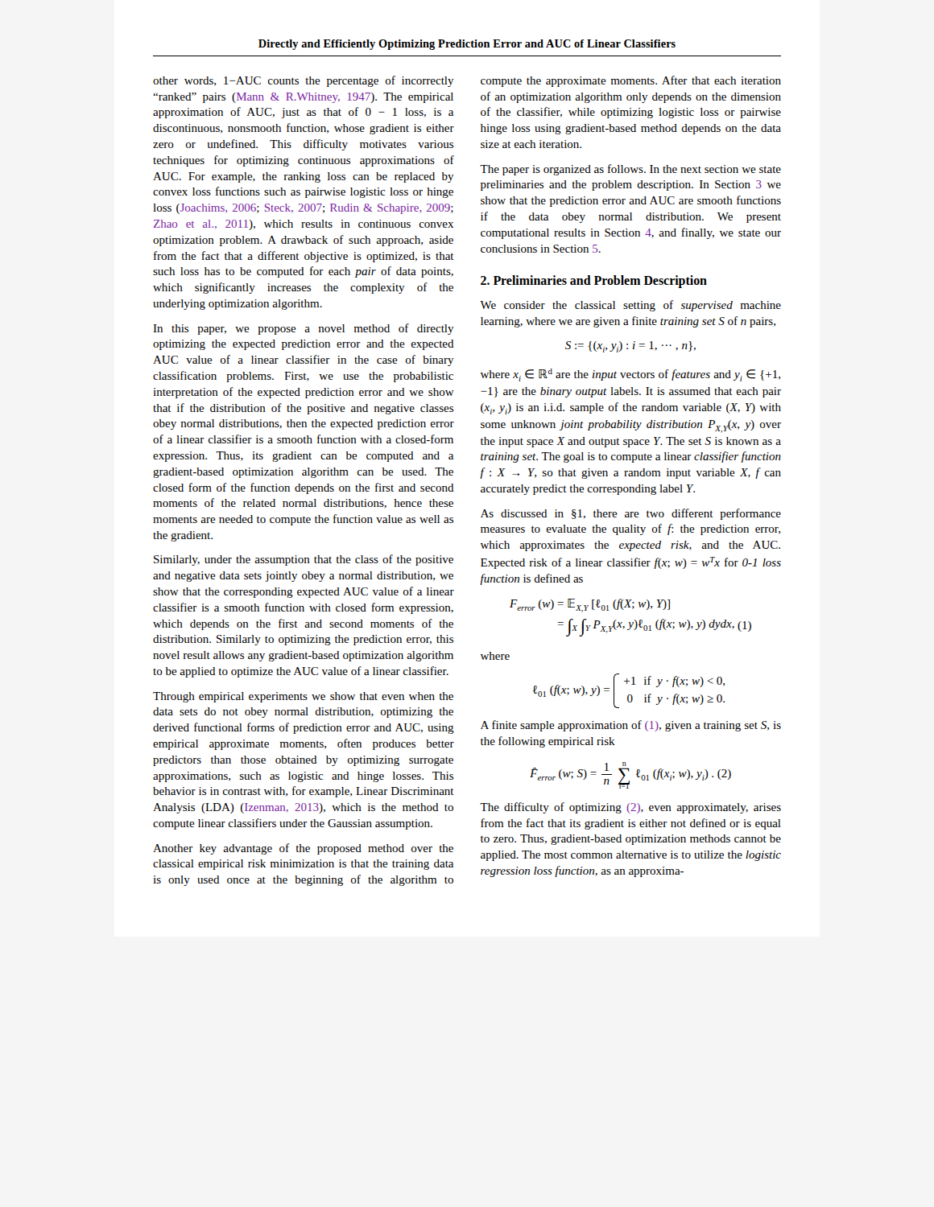Directly and Efficiently Optimizing Prediction Error and AUC of Linear Classifiers
other words, 1−AUC counts the percentage of incorrectly “ranked” pairs (Mann & R.Whitney, 1947). The empirical approximation of AUC, just as that of 0 − 1 loss, is a discontinuous, nonsmooth function, whose gradient is either zero or undefined. This difficulty motivates various techniques for optimizing continuous approximations of AUC. For example, the ranking loss can be replaced by convex loss functions such as pairwise logistic loss or hinge loss (Joachims, 2006; Steck, 2007; Rudin & Schapire, 2009; Zhao et al., 2011), which results in continuous convex optimization problem. A drawback of such approach, aside from the fact that a different objective is optimized, is that such loss has to be computed for each pair of data points, which significantly increases the complexity of the underlying optimization algorithm.
In this paper, we propose a novel method of directly optimizing the expected prediction error and the expected AUC value of a linear classifier in the case of binary classification problems. First, we use the probabilistic interpretation of the expected prediction error and we show that if the distribution of the positive and negative classes obey normal distributions, then the expected prediction error of a linear classifier is a smooth function with a closed-form expression. Thus, its gradient can be computed and a gradient-based optimization algorithm can be used. The closed form of the function depends on the first and second moments of the related normal distributions, hence these moments are needed to compute the function value as well as the gradient.
Similarly, under the assumption that the class of the positive and negative data sets jointly obey a normal distribution, we show that the corresponding expected AUC value of a linear classifier is a smooth function with closed form expression, which depends on the first and second moments of the distribution. Similarly to optimizing the prediction error, this novel result allows any gradient-based optimization algorithm to be applied to optimize the AUC value of a linear classifier.
Through empirical experiments we show that even when the data sets do not obey normal distribution, optimizing the derived functional forms of prediction error and AUC, using empirical approximate moments, often produces better predictors than those obtained by optimizing surrogate approximations, such as logistic and hinge losses. This behavior is in contrast with, for example, Linear Discriminant Analysis (LDA) (Izenman, 2013), which is the method to compute linear classifiers under the Gaussian assumption.
Another key advantage of the proposed method over the classical empirical risk minimization is that the training data is only used once at the beginning of the algorithm to compute the approximate moments. After that each iteration of an optimization algorithm only depends on the dimension of the classifier, while optimizing logistic loss or pairwise hinge loss using gradient-based method depends on the data size at each iteration.
The paper is organized as follows. In the next section we state preliminaries and the problem description. In Section 3 we show that the prediction error and AUC are smooth functions if the data obey normal distribution. We present computational results in Section 4, and finally, we state our conclusions in Section 5.
2. Preliminaries and Problem Description
We consider the classical setting of supervised machine learning, where we are given a finite training set S of n pairs,
S := {(xi, yi) : i = 1, ··· , n},
where xi ∈ ℝd are the input vectors of features and yi ∈ {+1, −1} are the binary output labels. It is assumed that each pair (xi, yi) is an i.i.d. sample of the random variable (X, Y) with some unknown joint probability distribution PX,Y(x, y) over the input space X and output space Y. The set S is known as a training set. The goal is to compute a linear classifier function f : X → Y, so that given a random input variable X, f can accurately predict the corresponding label Y.
As discussed in §1, there are two different performance measures to evaluate the quality of f: the prediction error, which approximates the expected risk, and the AUC. Expected risk of a linear classifier f(x; w) = wTx for 0-1 loss function is defined as
| F error ( w ) | = 𝔼 X , Y [ℓ 01 ( f ( X ; w ), Y )] | |
| | = ∫ X ∫ Y P X,Y ( x , y )ℓ 01 ( f ( x ; w ), y ) dydx , | (1) |
where
ℓ01 (f(x; w), y) =
| +1 | if y · f ( x ; w ) < 0, |
| 0 | if y · f ( x ; w ) ≥ 0. |
A finite sample approximation of (1), given a training set S, is the following empirical risk
| F̂ error ( w ; S ) = 1 n n ∑ i=1 ℓ 01 ( f ( x i ; w ), y i ) . | (2) |
The difficulty of optimizing (2), even approximately, arises from the fact that its gradient is either not defined or is equal to zero. Thus, gradient-based optimization methods cannot be applied. The most common alternative is to utilize the logistic regression loss function, as an approxima-